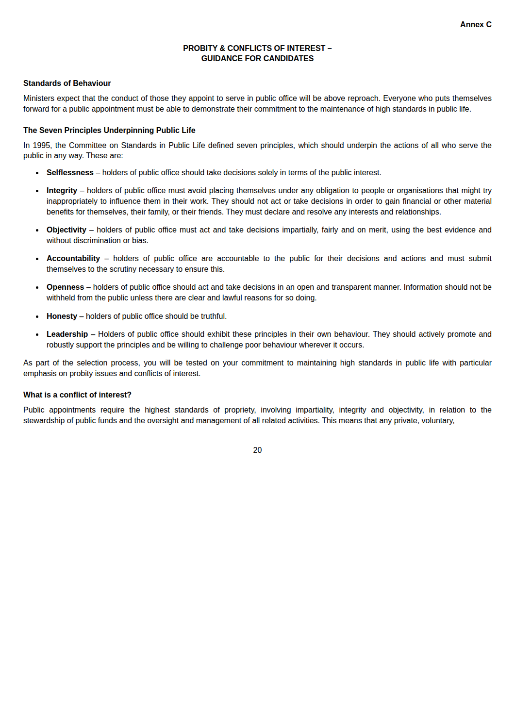Annex C
Probity & Conflicts of Interest –
Guidance for Candidates
Standards of Behaviour
Ministers expect that the conduct of those they appoint to serve in public office will be above reproach. Everyone who puts themselves forward for a public appointment must be able to demonstrate their commitment to the maintenance of high standards in public life.
The Seven Principles Underpinning Public Life
In 1995, the Committee on Standards in Public Life defined seven principles, which should underpin the actions of all who serve the public in any way. These are:
Selflessness – holders of public office should take decisions solely in terms of the public interest.
Integrity – holders of public office must avoid placing themselves under any obligation to people or organisations that might try inappropriately to influence them in their work. They should not act or take decisions in order to gain financial or other material benefits for themselves, their family, or their friends. They must declare and resolve any interests and relationships.
Objectivity – holders of public office must act and take decisions impartially, fairly and on merit, using the best evidence and without discrimination or bias.
Accountability – holders of public office are accountable to the public for their decisions and actions and must submit themselves to the scrutiny necessary to ensure this.
Openness – holders of public office should act and take decisions in an open and transparent manner. Information should not be withheld from the public unless there are clear and lawful reasons for so doing.
Honesty – holders of public office should be truthful.
Leadership – Holders of public office should exhibit these principles in their own behaviour. They should actively promote and robustly support the principles and be willing to challenge poor behaviour wherever it occurs.
As part of the selection process, you will be tested on your commitment to maintaining high standards in public life with particular emphasis on probity issues and conflicts of interest.
What is a conflict of interest?
Public appointments require the highest standards of propriety, involving impartiality, integrity and objectivity, in relation to the stewardship of public funds and the oversight and management of all related activities. This means that any private, voluntary,
20